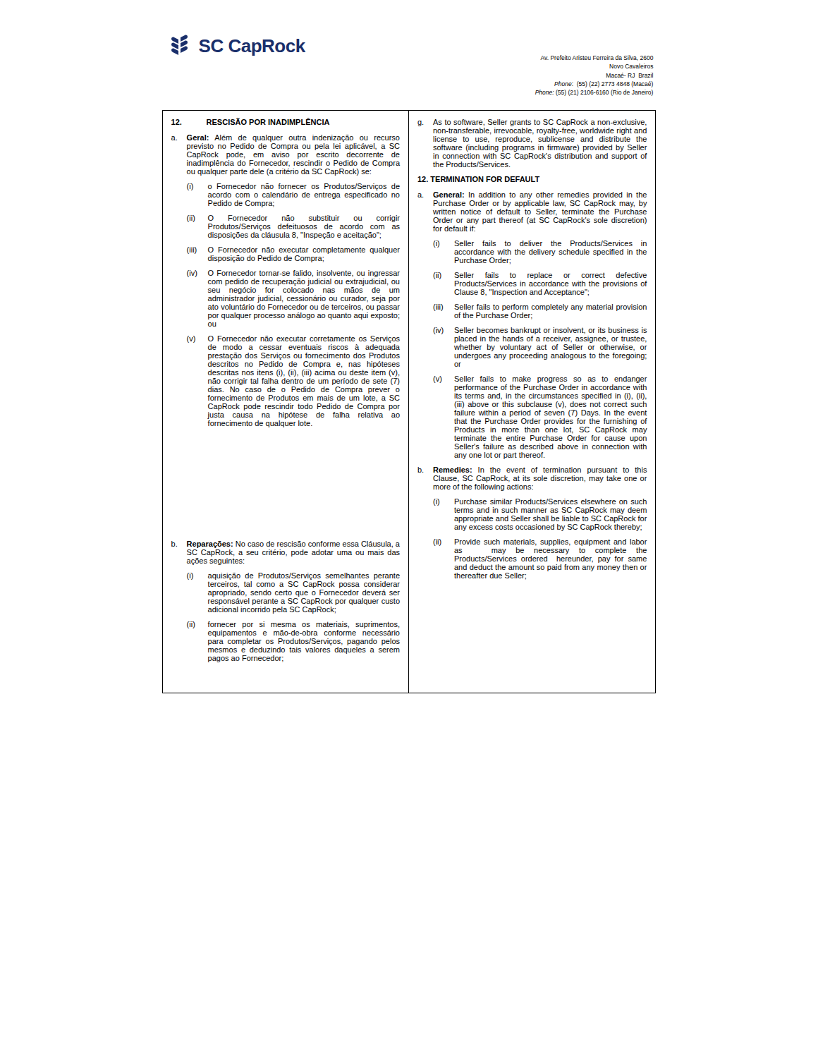SC CapRock
Av. Prefeito Aristeu Ferreira da Silva, 2600
Novo Cavaleiros
Macaé- RJ Brazil
Phone: (55) (22) 2773 4848 (Macaé)
Phone: (55) (21) 2106-6160 (Rio de Janeiro)
12. RESCISÃO POR INADIMPLÊNCIA
a. Geral: Além de qualquer outra indenização ou recurso previsto no Pedido de Compra ou pela lei aplicável, a SC CapRock pode, em aviso por escrito decorrente de inadimplência do Fornecedor, rescindir o Pedido de Compra ou qualquer parte dele (a critério da SC CapRock) se:
(i) o Fornecedor não fornecer os Produtos/Serviços de acordo com o calendário de entrega especificado no Pedido de Compra;
(ii) O Fornecedor não substituir ou corrigir Produtos/Serviços defeituosos de acordo com as disposições da cláusula 8, "Inspeção e aceitação";
(iii) O Fornecedor não executar completamente qualquer disposição do Pedido de Compra;
(iv) O Fornecedor tornar-se falido, insolvente, ou ingressar com pedido de recuperação judicial ou extrajudicial, ou seu negócio for colocado nas mãos de um administrador judicial, cessionário ou curador, seja por ato voluntário do Fornecedor ou de terceiros, ou passar por qualquer processo análogo ao quanto aqui exposto; ou
(v) O Fornecedor não executar corretamente os Serviços de modo a cessar eventuais riscos à adequada prestação dos Serviços ou fornecimento dos Produtos descritos no Pedido de Compra e, nas hipóteses descritas nos itens (i), (ii), (iii) acima ou deste item (v), não corrigir tal falha dentro de um período de sete (7) dias. No caso de o Pedido de Compra prever o fornecimento de Produtos em mais de um lote, a SC CapRock pode rescindir todo Pedido de Compra por justa causa na hipótese de falha relativa ao fornecimento de qualquer lote.
b. Reparações: No caso de rescisão conforme essa Cláusula, a SC CapRock, a seu critério, pode adotar uma ou mais das ações seguintes:
(i) aquisição de Produtos/Serviços semelhantes perante terceiros, tal como a SC CapRock possa considerar apropriado, sendo certo que o Fornecedor deverá ser responsável perante a SC CapRock por qualquer custo adicional incorrido pela SC CapRock;
(ii) fornecer por si mesma os materiais, suprimentos, equipamentos e mão-de-obra conforme necessário para completar os Produtos/Serviços, pagando pelos mesmos e deduzindo tais valores daqueles a serem pagos ao Fornecedor;
g. As to software, Seller grants to SC CapRock a non-exclusive, non-transferable, irrevocable, royalty-free, worldwide right and license to use, reproduce, sublicense and distribute the software (including programs in firmware) provided by Seller in connection with SC CapRock's distribution and support of the Products/Services.
12. TERMINATION FOR DEFAULT
a. General: In addition to any other remedies provided in the Purchase Order or by applicable law, SC CapRock may, by written notice of default to Seller, terminate the Purchase Order or any part thereof (at SC CapRock's sole discretion) for default if:
(i) Seller fails to deliver the Products/Services in accordance with the delivery schedule specified in the Purchase Order;
(ii) Seller fails to replace or correct defective Products/Services in accordance with the provisions of Clause 8, "Inspection and Acceptance";
(iii) Seller fails to perform completely any material provision of the Purchase Order;
(iv) Seller becomes bankrupt or insolvent, or its business is placed in the hands of a receiver, assignee, or trustee, whether by voluntary act of Seller or otherwise, or undergoes any proceeding analogous to the foregoing; or
(v) Seller fails to make progress so as to endanger performance of the Purchase Order in accordance with its terms and, in the circumstances specified in (i), (ii), (iii) above or this subclause (v), does not correct such failure within a period of seven (7) Days. In the event that the Purchase Order provides for the furnishing of Products in more than one lot, SC CapRock may terminate the entire Purchase Order for cause upon Seller's failure as described above in connection with any one lot or part thereof.
b. Remedies: In the event of termination pursuant to this Clause, SC CapRock, at its sole discretion, may take one or more of the following actions:
(i) Purchase similar Products/Services elsewhere on such terms and in such manner as SC CapRock may deem appropriate and Seller shall be liable to SC CapRock for any excess costs occasioned by SC CapRock thereby;
(ii) Provide such materials, supplies, equipment and labor as may be necessary to complete the Products/Services ordered hereunder, pay for same and deduct the amount so paid from any money then or thereafter due Seller;